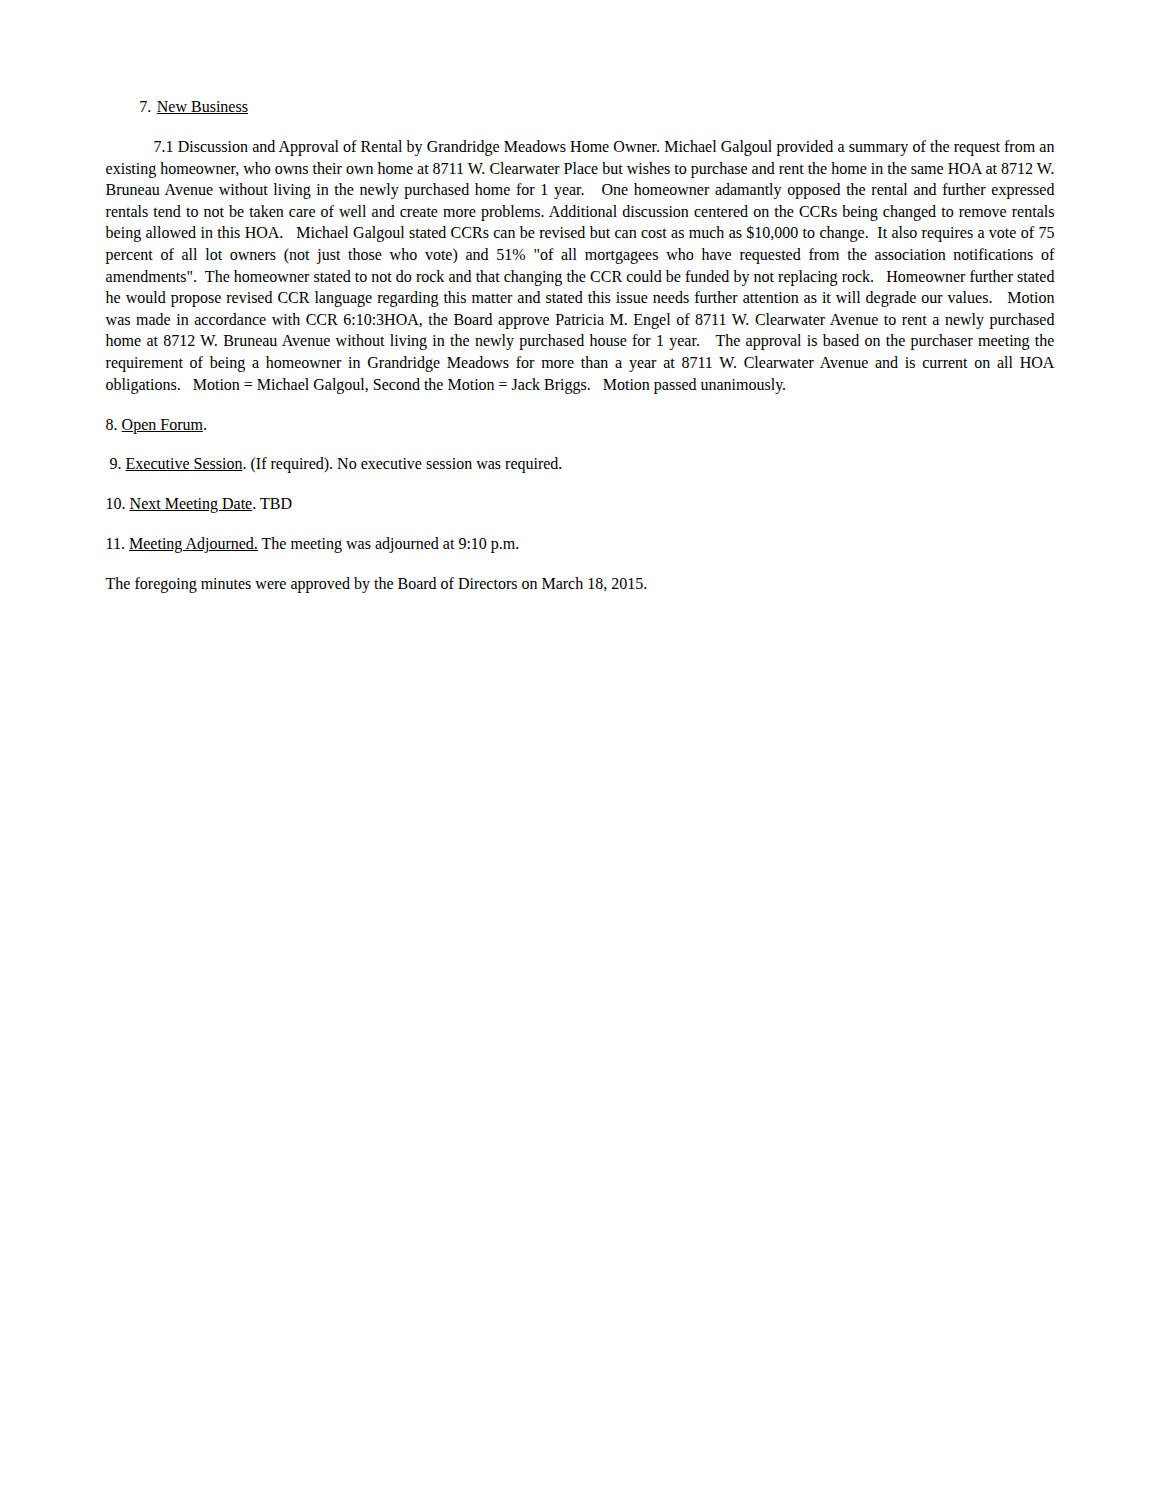7. New Business
7.1 Discussion and Approval of Rental by Grandridge Meadows Home Owner. Michael Galgoul provided a summary of the request from an existing homeowner, who owns their own home at 8711 W. Clearwater Place but wishes to purchase and rent the home in the same HOA at 8712 W. Bruneau Avenue without living in the newly purchased home for 1 year. One homeowner adamantly opposed the rental and further expressed rentals tend to not be taken care of well and create more problems. Additional discussion centered on the CCRs being changed to remove rentals being allowed in this HOA. Michael Galgoul stated CCRs can be revised but can cost as much as $10,000 to change. It also requires a vote of 75 percent of all lot owners (not just those who vote) and 51% "of all mortgagees who have requested from the association notifications of amendments". The homeowner stated to not do rock and that changing the CCR could be funded by not replacing rock. Homeowner further stated he would propose revised CCR language regarding this matter and stated this issue needs further attention as it will degrade our values. Motion was made in accordance with CCR 6:10:3HOA, the Board approve Patricia M. Engel of 8711 W. Clearwater Avenue to rent a newly purchased home at 8712 W. Bruneau Avenue without living in the newly purchased house for 1 year. The approval is based on the purchaser meeting the requirement of being a homeowner in Grandridge Meadows for more than a year at 8711 W. Clearwater Avenue and is current on all HOA obligations. Motion = Michael Galgoul, Second the Motion = Jack Briggs. Motion passed unanimously.
8. Open Forum.
9. Executive Session. (If required). No executive session was required.
10. Next Meeting Date. TBD
11. Meeting Adjourned. The meeting was adjourned at 9:10 p.m.
The foregoing minutes were approved by the Board of Directors on March 18, 2015.